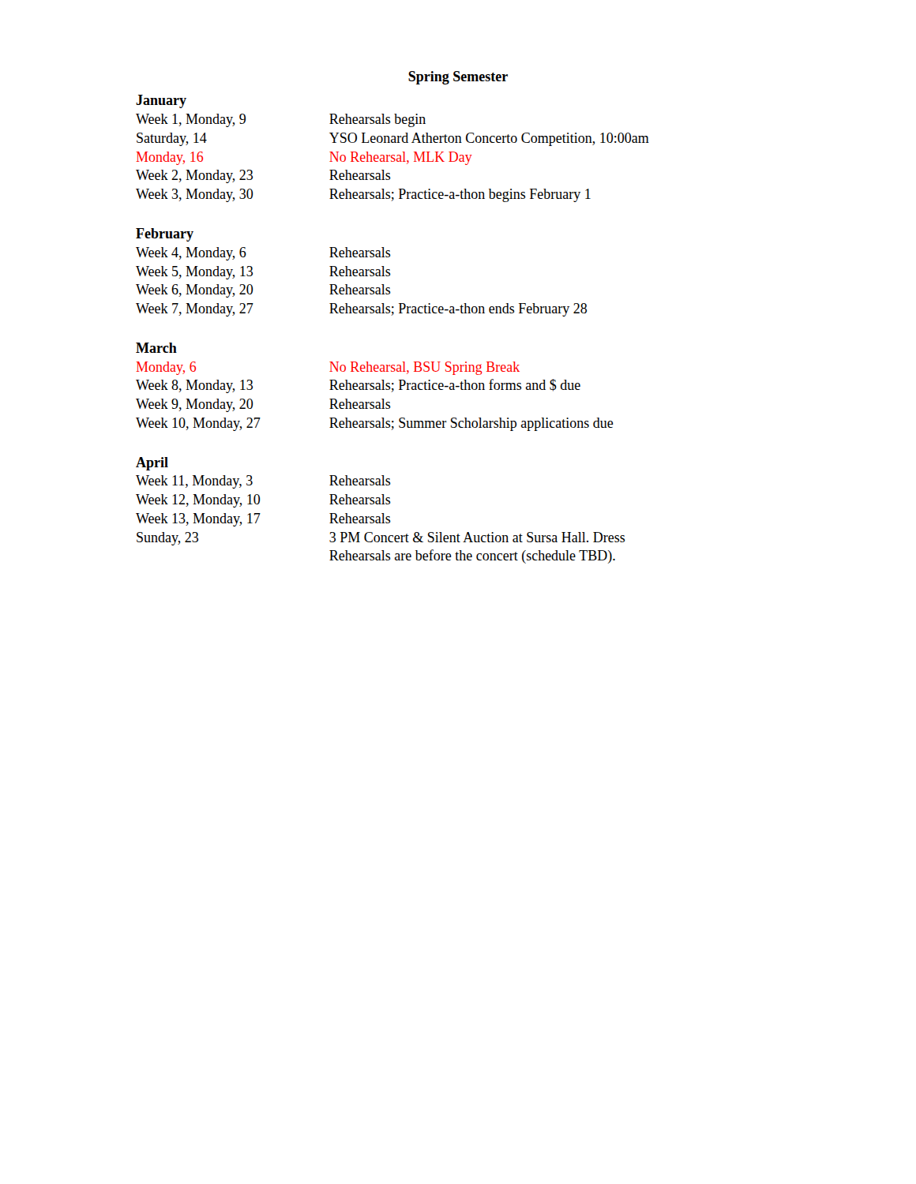Spring Semester
January
| Week 1, Monday, 9 | Rehearsals begin |
| Saturday, 14 | YSO Leonard Atherton Concerto Competition, 10:00am |
| Monday, 16 | No Rehearsal, MLK Day |
| Week 2, Monday, 23 | Rehearsals |
| Week 3, Monday, 30 | Rehearsals; Practice-a-thon begins February 1 |
February
| Week 4, Monday, 6 | Rehearsals |
| Week 5, Monday, 13 | Rehearsals |
| Week 6, Monday, 20 | Rehearsals |
| Week 7, Monday, 27 | Rehearsals; Practice-a-thon ends February 28 |
March
| Monday, 6 | No Rehearsal, BSU Spring Break |
| Week 8, Monday, 13 | Rehearsals; Practice-a-thon forms and $ due |
| Week 9, Monday, 20 | Rehearsals |
| Week 10, Monday, 27 | Rehearsals; Summer Scholarship applications due |
April
| Week 11, Monday, 3 | Rehearsals |
| Week 12, Monday, 10 | Rehearsals |
| Week 13, Monday, 17 | Rehearsals |
| Sunday, 23 | 3 PM Concert & Silent Auction at Sursa Hall. Dress Rehearsals are before the concert (schedule TBD). |